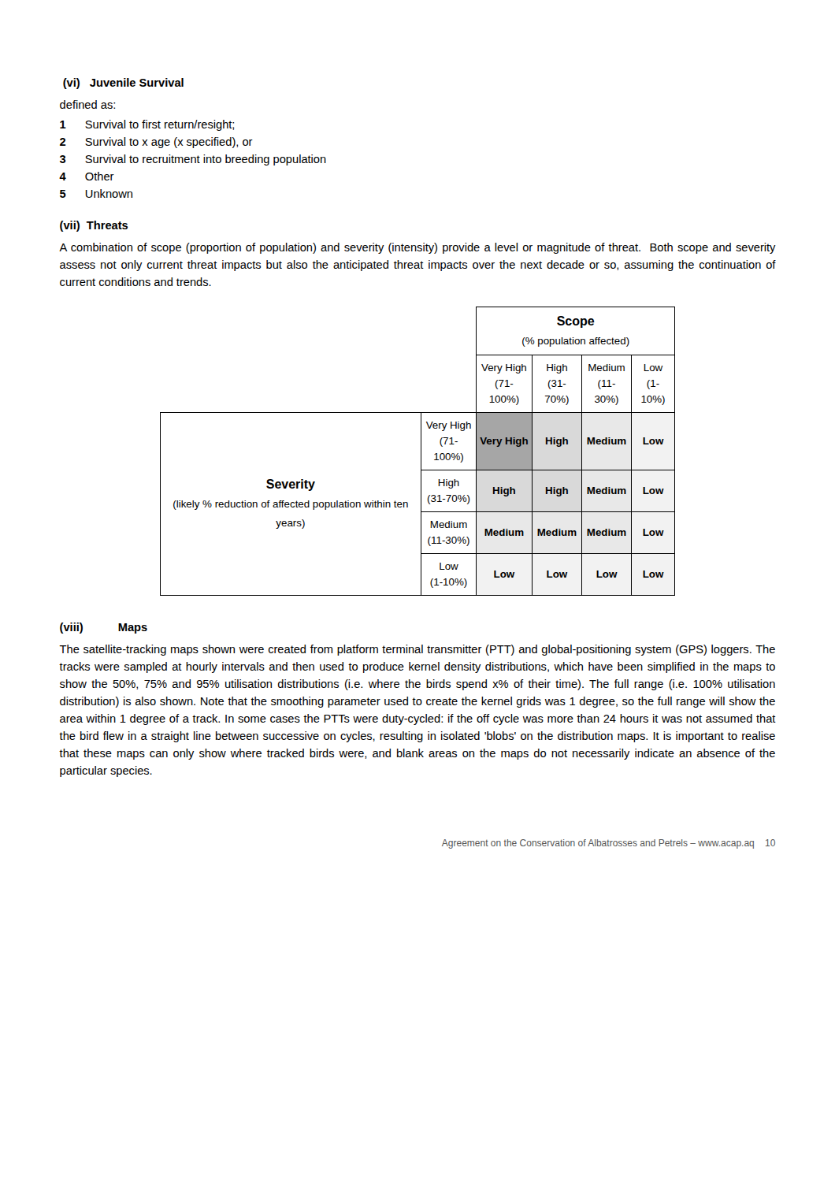(vi) Juvenile Survival
defined as:
1 Survival to first return/resight;
2 Survival to x age (x specified), or
3 Survival to recruitment into breeding population
4 Other
5 Unknown
(vii) Threats
A combination of scope (proportion of population) and severity (intensity) provide a level or magnitude of threat. Both scope and severity assess not only current threat impacts but also the anticipated threat impacts over the next decade or so, assuming the continuation of current conditions and trends.
| | Scope (% population affected) |
| | Very High (71-100%) | High (31-70%) | Medium (11-30%) | Low (1-10%) |
| Severity (likely % reduction of affected population within ten years) | Very High (71-100%) | Very High | High | Medium | Low |
| High (31-70%) | High | High | Medium | Low |
| Medium (11-30%) | Medium | Medium | Medium | Low |
| Low (1-10%) | Low | Low | Low | Low |
(viii) Maps
The satellite-tracking maps shown were created from platform terminal transmitter (PTT) and global-positioning system (GPS) loggers. The tracks were sampled at hourly intervals and then used to produce kernel density distributions, which have been simplified in the maps to show the 50%, 75% and 95% utilisation distributions (i.e. where the birds spend x% of their time). The full range (i.e. 100% utilisation distribution) is also shown. Note that the smoothing parameter used to create the kernel grids was 1 degree, so the full range will show the area within 1 degree of a track. In some cases the PTTs were duty-cycled: if the off cycle was more than 24 hours it was not assumed that the bird flew in a straight line between successive on cycles, resulting in isolated 'blobs' on the distribution maps. It is important to realise that these maps can only show where tracked birds were, and blank areas on the maps do not necessarily indicate an absence of the particular species.
Agreement on the Conservation of Albatrosses and Petrels – www.acap.aq 10